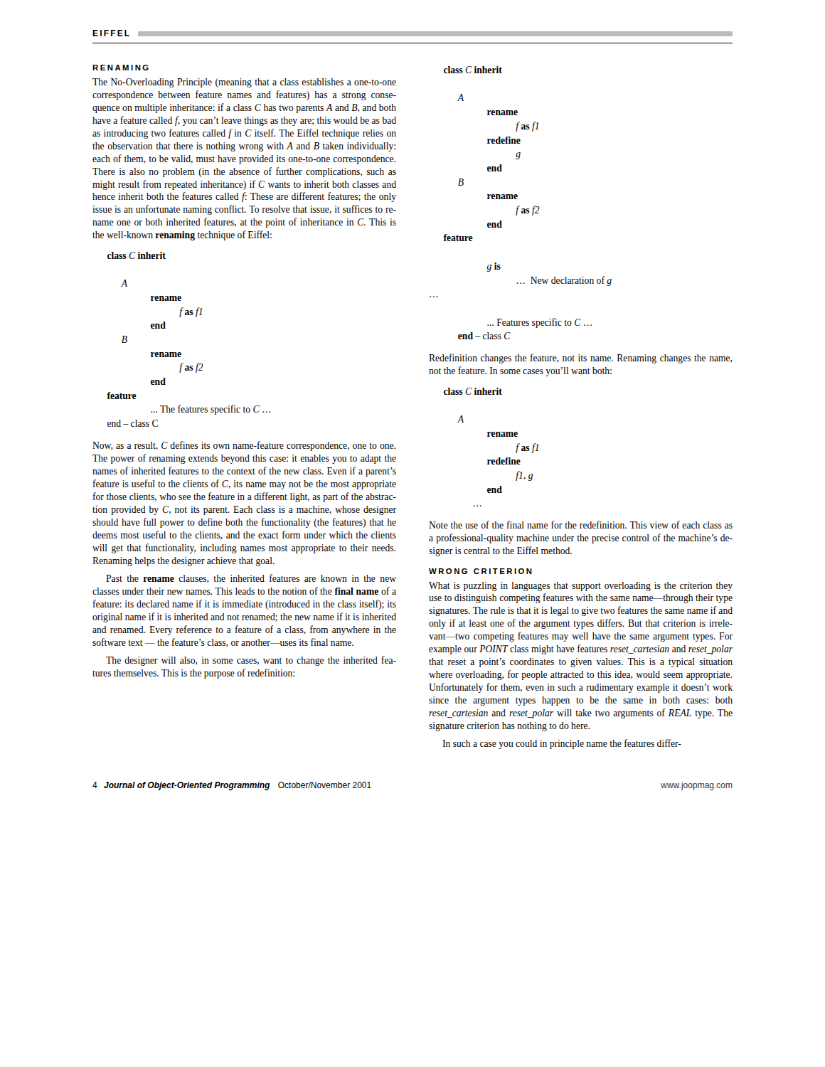Eiffel
Renaming
The No-Overloading Principle (meaning that a class establishes a one-to-one correspondence between feature names and features) has a strong consequence on multiple inheritance: if a class C has two parents A and B, and both have a feature called f, you can’t leave things as they are; this would be as bad as introducing two features called f in C itself. The Eiffel technique relies on the observation that there is nothing wrong with A and B taken individually: each of them, to be valid, must have provided its one-to-one correspondence. There is also no problem (in the absence of further complications, such as might result from repeated inheritance) if C wants to inherit both classes and hence inherit both the features called f: These are different features; the only issue is an unfortunate naming conflict. To resolve that issue, it suffices to rename one or both inherited features, at the point of inheritance in C. This is the well-known renaming technique of Eiffel:
class C inherit
A
rename
f as f1
end
B
rename
f as f2
end
feature
... The features specific to C …
end – class C
Now, as a result, C defines its own name-feature correspondence, one to one. The power of renaming extends beyond this case: it enables you to adapt the names of inherited features to the context of the new class. Even if a parent’s feature is useful to the clients of C, its name may not be the most appropriate for those clients, who see the feature in a different light, as part of the abstraction provided by C, not its parent. Each class is a machine, whose designer should have full power to define both the functionality (the features) that he deems most useful to the clients, and the exact form under which the clients will get that functionality, including names most appropriate to their needs. Renaming helps the designer achieve that goal.
Past the rename clauses, the inherited features are known in the new classes under their new names. This leads to the notion of the final name of a feature: its declared name if it is immediate (introduced in the class itself); its original name if it is inherited and not renamed; the new name if it is inherited and renamed. Every reference to a feature of a class, from anywhere in the software text — the feature’s class, or another—uses its final name.
The designer will also, in some cases, want to change the inherited features themselves. This is the purpose of redefinition:
class C inherit
A
rename
f as f1
redefine
g
end
B
rename
f as f2
end
feature
g is
… New declaration of g
…
... Features specific to C …
end – class C
Redefinition changes the feature, not its name. Renaming changes the name, not the feature. In some cases you’ll want both:
class C inherit
A
rename
f as f1
redefine
f1, g
end
…
Note the use of the final name for the redefinition. This view of each class as a professional-quality machine under the precise control of the machine’s designer is central to the Eiffel method.
Wrong Criterion
What is puzzling in languages that support overloading is the criterion they use to distinguish competing features with the same name—through their type signatures. The rule is that it is legal to give two features the same name if and only if at least one of the argument types differs. But that criterion is irrelevant—two competing features may well have the same argument types. For example our POINT class might have features reset_cartesian and reset_polar that reset a point’s coordinates to given values. This is a typical situation where overloading, for people attracted to this idea, would seem appropriate. Unfortunately for them, even in such a rudimentary example it doesn’t work since the argument types happen to be the same in both cases: both reset_cartesian and reset_polar will take two arguments of REAL type. The signature criterion has nothing to do here.
In such a case you could in principle name the features differ-
4 Journal of Object-Oriented Programming October/November 2001
www.joopmag.com